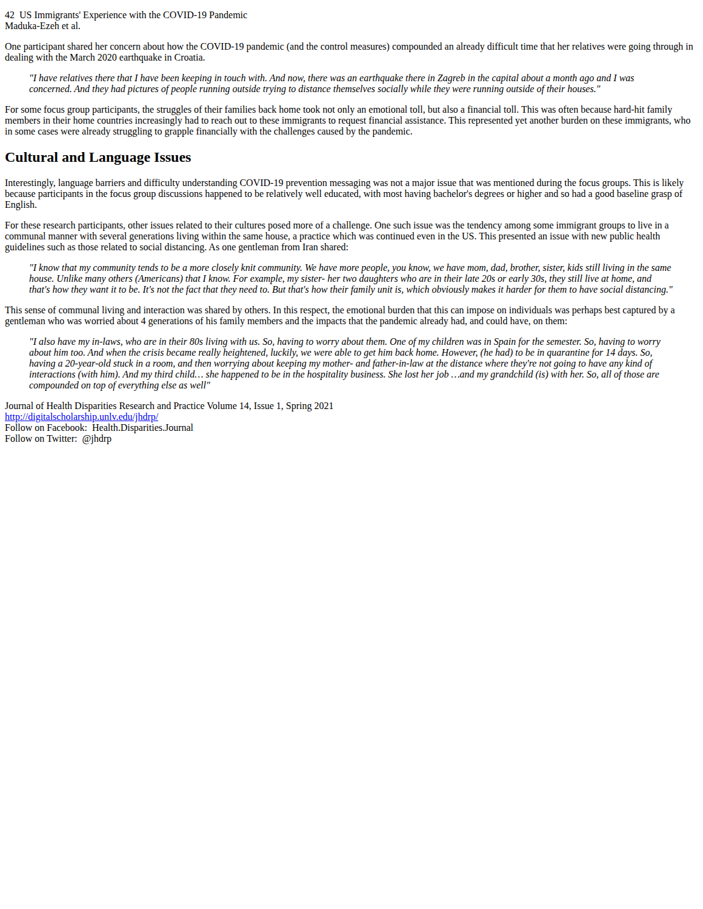42 US Immigrants' Experience with the COVID-19 Pandemic
Maduka-Ezeh et al.
One participant shared her concern about how the COVID-19 pandemic (and the control measures) compounded an already difficult time that her relatives were going through in dealing with the March 2020 earthquake in Croatia.
"I have relatives there that I have been keeping in touch with. And now, there was an earthquake there in Zagreb in the capital about a month ago and I was concerned. And they had pictures of people running outside trying to distance themselves socially while they were running outside of their houses."
For some focus group participants, the struggles of their families back home took not only an emotional toll, but also a financial toll. This was often because hard-hit family members in their home countries increasingly had to reach out to these immigrants to request financial assistance. This represented yet another burden on these immigrants, who in some cases were already struggling to grapple financially with the challenges caused by the pandemic.
Cultural and Language Issues
Interestingly, language barriers and difficulty understanding COVID-19 prevention messaging was not a major issue that was mentioned during the focus groups. This is likely because participants in the focus group discussions happened to be relatively well educated, with most having bachelor's degrees or higher and so had a good baseline grasp of English.
For these research participants, other issues related to their cultures posed more of a challenge. One such issue was the tendency among some immigrant groups to live in a communal manner with several generations living within the same house, a practice which was continued even in the US. This presented an issue with new public health guidelines such as those related to social distancing. As one gentleman from Iran shared:
"I know that my community tends to be a more closely knit community. We have more people, you know, we have mom, dad, brother, sister, kids still living in the same house. Unlike many others (Americans) that I know. For example, my sister- her two daughters who are in their late 20s or early 30s, they still live at home, and that's how they want it to be. It's not the fact that they need to. But that's how their family unit is, which obviously makes it harder for them to have social distancing."
This sense of communal living and interaction was shared by others. In this respect, the emotional burden that this can impose on individuals was perhaps best captured by a gentleman who was worried about 4 generations of his family members and the impacts that the pandemic already had, and could have, on them:
"I also have my in-laws, who are in their 80s living with us. So, having to worry about them. One of my children was in Spain for the semester. So, having to worry about him too. And when the crisis became really heightened, luckily, we were able to get him back home. However, (he had) to be in quarantine for 14 days. So, having a 20-year-old stuck in a room, and then worrying about keeping my mother- and father-in-law at the distance where they're not going to have any kind of interactions (with him). And my third child… she happened to be in the hospitality business. She lost her job …and my grandchild (is) with her. So, all of those are compounded on top of everything else as well"
Journal of Health Disparities Research and Practice Volume 14, Issue 1, Spring 2021
http://digitalscholarship.unlv.edu/jhdrp/
Follow on Facebook: Health.Disparities.Journal
Follow on Twitter: @jhdrp